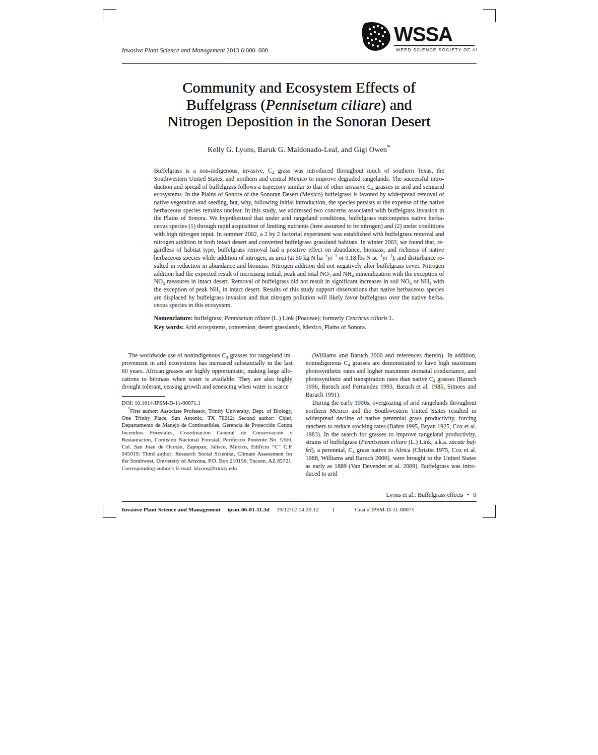Invasive Plant Science and Management 2013 6:000–000
WSSA WEED SCIENCE SOCIETY OF AMERICA
Community and Ecosystem Effects of
Buffelgrass (Pennisetum ciliare) and
Nitrogen Deposition in the Sonoran Desert
Kelly G. Lyons, Baruk G. Maldonado-Leal, and Gigi Owen*
Buffelgrass is a non-indigenous, invasive, C4 grass was introduced throughout much of southern Texas, the Southwestern United States, and northern and central Mexico to improve degraded rangelands. The successful introduction and spread of buffelgrass follows a trajectory similar to that of other invasive C4 grasses in arid and semiarid ecosystems. In the Plains of Sonora of the Sonoran Desert (Mexico) buffelgrass is favored by widespread removal of native vegetation and seeding, but, why, following initial introduction, the species persists at the expense of the native herbaceous species remains unclear. In this study, we addressed two concerns associated with buffelgrass invasion in the Plains of Sonora. We hypothesized that under arid rangeland conditions, buffelgrass outcompetes native herbaceous species (1) through rapid acquisition of limiting nutrients (here assumed to be nitrogen) and (2) under conditions with high nitrogen input. In summer 2002, a 2 by 2 factorial experiment was established with buffelgrass removal and nitrogen addition in both intact desert and converted buffelgrass grassland habitats. In winter 2003, we found that, regardless of habitat type, buffelgrass removal had a positive effect on abundance, biomass, and richness of native herbaceous species while addition of nitrogen, as urea (at 50 kg N ha−1yr−1 or 9.18 lbs N ac−1yr−1), and disturbance resulted in reduction in abundance and biomass. Nitrogen addition did not negatively alter buffelgrass cover. Nitrogen addition had the expected result of increasing initial, peak and total NO3 and NH4 mineralization with the exception of NO3 measures in intact desert. Removal of buffelgrass did not result in significant increases in soil NO3 or NH4 with the exception of peak NH4 in intact desert. Results of this study support observations that native herbaceous species are displaced by buffelgrass invasion and that nitrogen pollution will likely favor buffelgrass over the native herbaceous species in this ecosystem.
Nomenclature: buffelgrass; Pennisetum ciliare (L.) Link (Poaceae); formerly Cenchrus ciliaris L.
Key words: Arid ecosystems, conversion, desert grasslands, Mexico, Plains of Sonora.
The worldwide use of nonindigenous C4 grasses for rangeland improvement in arid ecosystems has increased substantially in the last 60 years. African grasses are highly opportunistic, making large allocations to biomass when water is available. They are also highly drought tolerant, ceasing growth and senescing when water is scarce
DOI: 10.1614/IPSM-D-11-00071.1
*First author: Associate Professor, Trinity University, Dept. of Biology, One Trinity Place, San Antonio, TX 78212; Second author: Chief, Departamento de Manejo de Combustibles, Gerencia de Protección Contra Incendios Forestales, Coordinación General de Conservación y Restauración, Comisión Nacional Forestal, Periférico Poniente No. 5360, Col. San Juan de Ocotán, Zapopan, Jalisco, Mexico, Edificio “C” C.P. 045019; Third author: Research Social Scientist, Climate Assessment for the Southwest, University of Arizona, P.O. Box 210156, Tucson, AZ 85721. Corresponding author’s E-mail: klyons@trinity.edu
(Williams and Baruch 2000 and references therein). In addition, nonindigenous C4 grasses are demonstrated to have high maximum photosynthetic rates and higher maximum stomatal conductance, and photosynthetic and transpiration rates than native C4 grasses (Baruch 1996, Baruch and Fernandez 1993, Baruch et al. 1985, Simoes and Baruch 1991).
During the early 1900s, overgrazing of arid rangelands throughout northern Mexico and the Southwestern United States resulted in widespread decline of native perennial grass productivity, forcing ranchers to reduce stocking rates (Bahre 1995, Bryan 1925, Cox et al. 1983). In the search for grasses to improve rangeland productivity, strains of buffelgrass (Pennisetum ciliare (L.) Link, a.k.a. zacate buffel), a perennial, C4 grass native to Africa (Christie 1975, Cox et al. 1988, Williams and Baruch 2000), were brought to the United States as early as 1889 (Van Devender et al. 2009). Buffelgrass was introduced to arid
Lyons et al.: Buffelgrass effects • 0
Invasive Plant Science and Management ipsm-06-01-11.3d 19/12/12 14:20:12 1 Cust # IPSM-D-11-00071